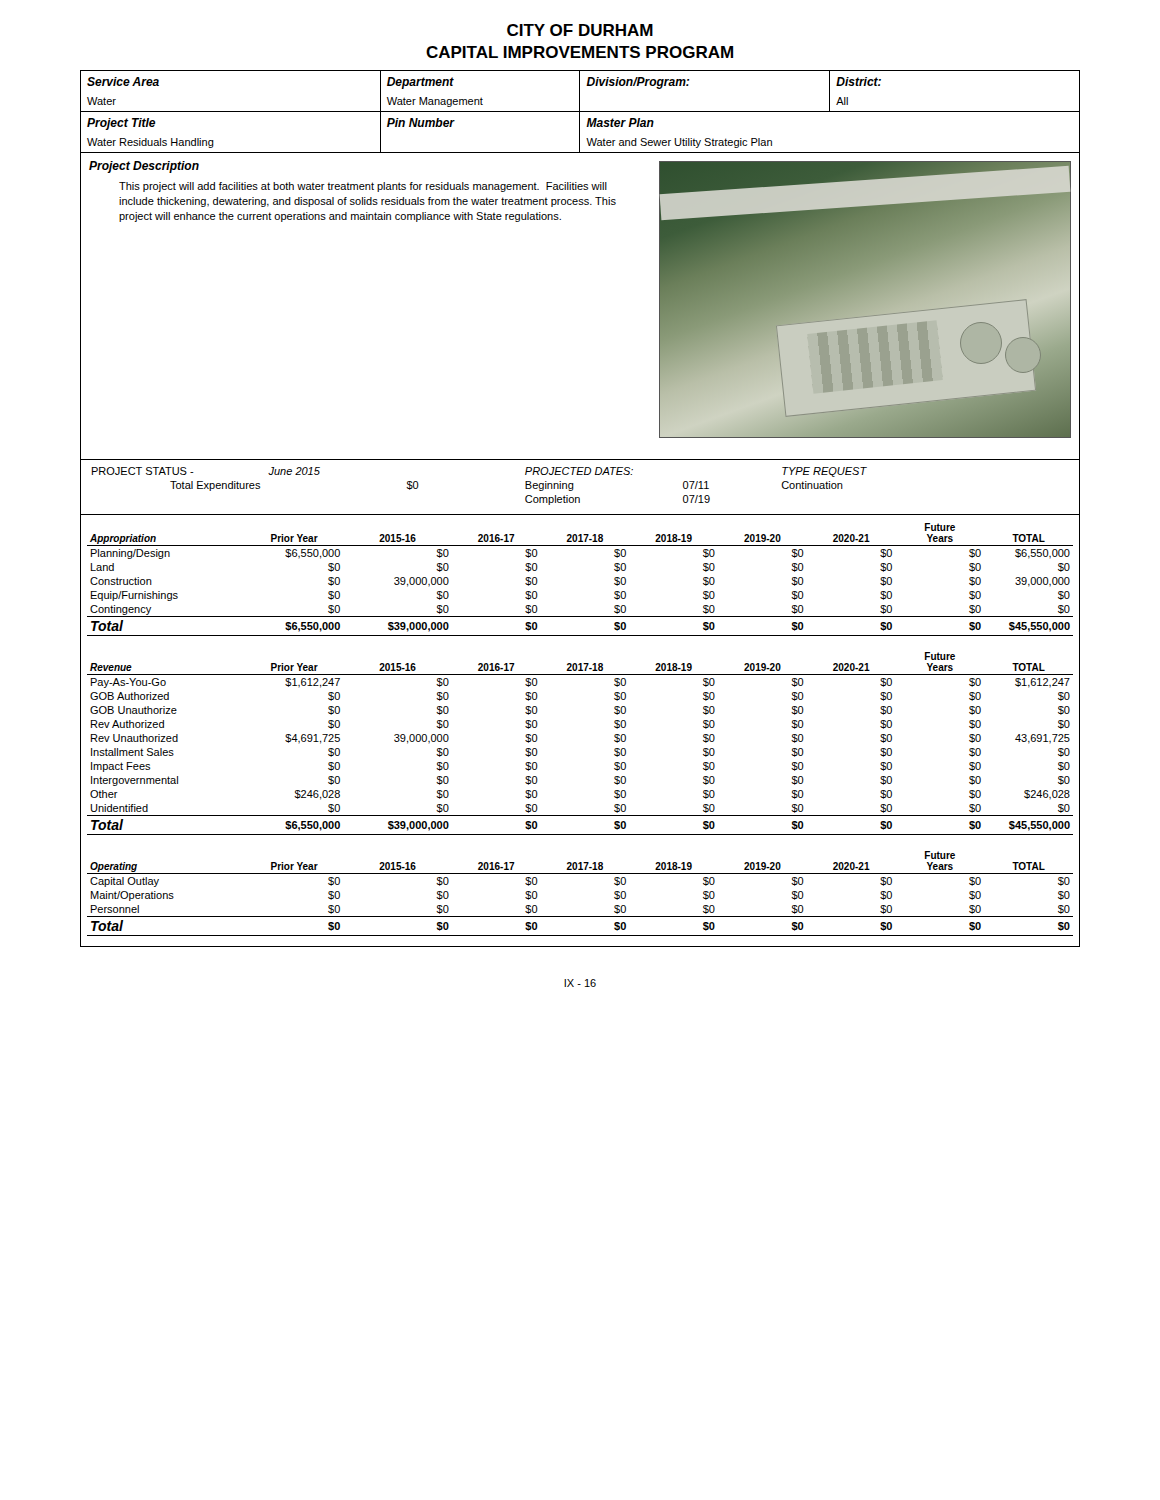CITY OF DURHAM
CAPITAL IMPROVEMENTS PROGRAM
| Service Area Water | Department Water Management | Division/Program: | District: All |
| Project Title Water Residuals Handling | Pin Number | Master Plan Water and Sewer Utility Strategic Plan |
Project Description
This project will add facilities at both water treatment plants for residuals management. Facilities will include thickening, dewatering, and disposal of solids residuals from the water treatment process. This project will enhance the current operations and maintain compliance with State regulations.
| PROJECT STATUS - | June 2015 | | PROJECTED DATES: | | TYPE REQUEST | |
| Total Expenditures | | $0 | Beginning | 07/11 | Continuation | |
| | | | Completion | 07/19 | | |
| Appropriation | Prior Year | 2015-16 | 2016-17 | 2017-18 | 2018-19 | 2019-20 | 2020-21 | Future Years | TOTAL |
| --- | --- | --- | --- | --- | --- | --- | --- | --- | --- |
| Planning/Design | $6,550,000 | $0 | $0 | $0 | $0 | $0 | $0 | $0 | $6,550,000 |
| Land | $0 | $0 | $0 | $0 | $0 | $0 | $0 | $0 | $0 |
| Construction | $0 | 39,000,000 | $0 | $0 | $0 | $0 | $0 | $0 | 39,000,000 |
| Equip/Furnishings | $0 | $0 | $0 | $0 | $0 | $0 | $0 | $0 | $0 |
| Contingency | $0 | $0 | $0 | $0 | $0 | $0 | $0 | $0 | $0 |
| Total | $6,550,000 | $39,000,000 | $0 | $0 | $0 | $0 | $0 | $0 | $45,550,000 |
| Revenue | Prior Year | 2015-16 | 2016-17 | 2017-18 | 2018-19 | 2019-20 | 2020-21 | Future Years | TOTAL |
| --- | --- | --- | --- | --- | --- | --- | --- | --- | --- |
| Pay-As-You-Go | $1,612,247 | $0 | $0 | $0 | $0 | $0 | $0 | $0 | $1,612,247 |
| GOB Authorized | $0 | $0 | $0 | $0 | $0 | $0 | $0 | $0 | $0 |
| GOB Unauthorize | $0 | $0 | $0 | $0 | $0 | $0 | $0 | $0 | $0 |
| Rev Authorized | $0 | $0 | $0 | $0 | $0 | $0 | $0 | $0 | $0 |
| Rev Unauthorized | $4,691,725 | 39,000,000 | $0 | $0 | $0 | $0 | $0 | $0 | 43,691,725 |
| Installment Sales | $0 | $0 | $0 | $0 | $0 | $0 | $0 | $0 | $0 |
| Impact Fees | $0 | $0 | $0 | $0 | $0 | $0 | $0 | $0 | $0 |
| Intergovernmental | $0 | $0 | $0 | $0 | $0 | $0 | $0 | $0 | $0 |
| Other | $246,028 | $0 | $0 | $0 | $0 | $0 | $0 | $0 | $246,028 |
| Unidentified | $0 | $0 | $0 | $0 | $0 | $0 | $0 | $0 | $0 |
| Total | $6,550,000 | $39,000,000 | $0 | $0 | $0 | $0 | $0 | $0 | $45,550,000 |
| Operating | Prior Year | 2015-16 | 2016-17 | 2017-18 | 2018-19 | 2019-20 | 2020-21 | Future Years | TOTAL |
| --- | --- | --- | --- | --- | --- | --- | --- | --- | --- |
| Capital Outlay | $0 | $0 | $0 | $0 | $0 | $0 | $0 | $0 | $0 |
| Maint/Operations | $0 | $0 | $0 | $0 | $0 | $0 | $0 | $0 | $0 |
| Personnel | $0 | $0 | $0 | $0 | $0 | $0 | $0 | $0 | $0 |
| Total | $0 | $0 | $0 | $0 | $0 | $0 | $0 | $0 | $0 |
IX - 16